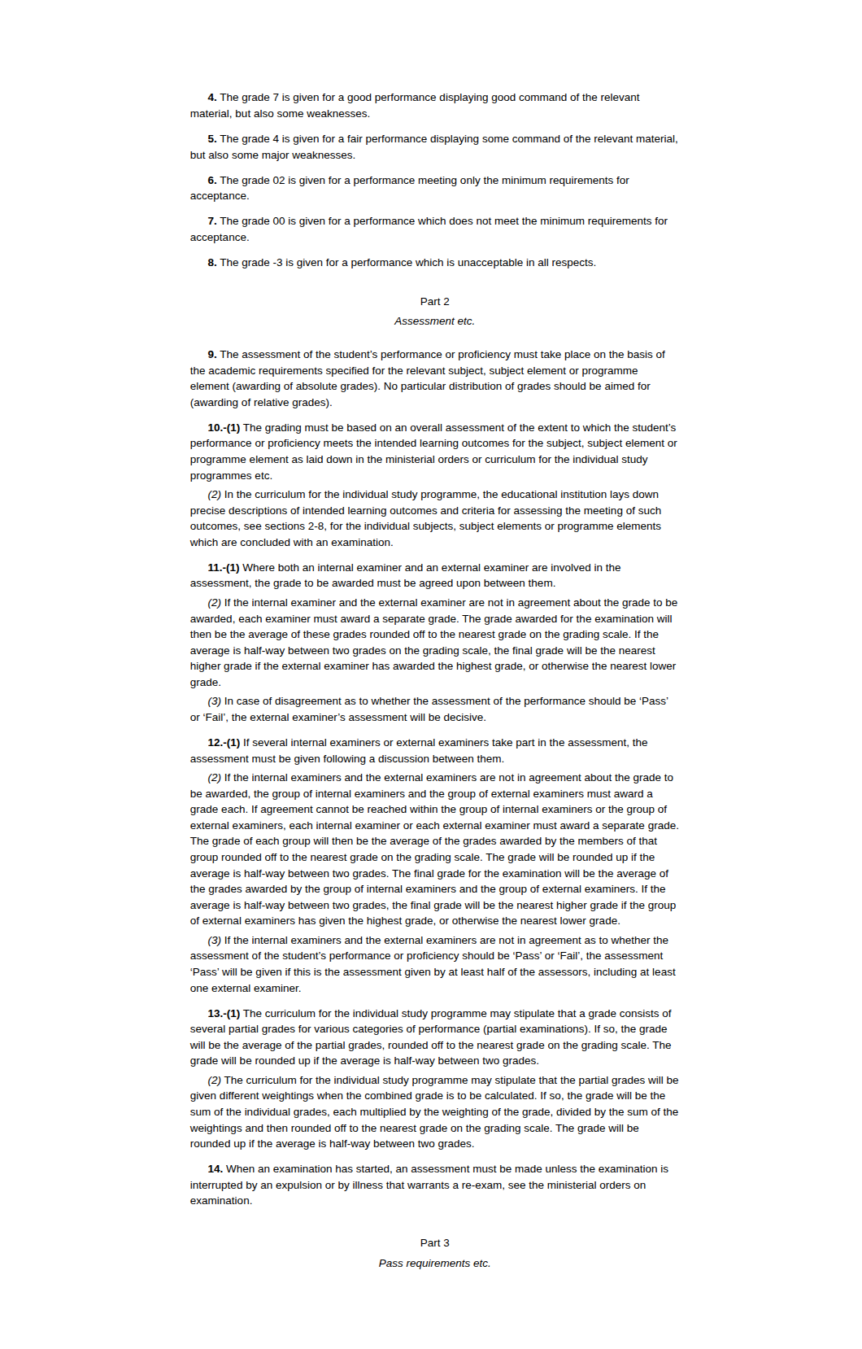4. The grade 7 is given for a good performance displaying good command of the relevant material, but also some weaknesses.
5. The grade 4 is given for a fair performance displaying some command of the relevant material, but also some major weaknesses.
6. The grade 02 is given for a performance meeting only the minimum requirements for acceptance.
7. The grade 00 is given for a performance which does not meet the minimum requirements for acceptance.
8. The grade -3 is given for a performance which is unacceptable in all respects.
Part 2
Assessment etc.
9. The assessment of the student’s performance or proficiency must take place on the basis of the academic requirements specified for the relevant subject, subject element or programme element (awarding of absolute grades). No particular distribution of grades should be aimed for (awarding of relative grades).
10.-(1) The grading must be based on an overall assessment of the extent to which the student’s performance or proficiency meets the intended learning outcomes for the subject, subject element or programme element as laid down in the ministerial orders or curriculum for the individual study programmes etc.
(2) In the curriculum for the individual study programme, the educational institution lays down precise descriptions of intended learning outcomes and criteria for assessing the meeting of such outcomes, see sections 2-8, for the individual subjects, subject elements or programme elements which are concluded with an examination.
11.-(1) Where both an internal examiner and an external examiner are involved in the assessment, the grade to be awarded must be agreed upon between them.
(2) If the internal examiner and the external examiner are not in agreement about the grade to be awarded, each examiner must award a separate grade. The grade awarded for the examination will then be the average of these grades rounded off to the nearest grade on the grading scale. If the average is half-way between two grades on the grading scale, the final grade will be the nearest higher grade if the external examiner has awarded the highest grade, or otherwise the nearest lower grade.
(3) In case of disagreement as to whether the assessment of the performance should be ‘Pass’ or ‘Fail’, the external examiner’s assessment will be decisive.
12.-(1) If several internal examiners or external examiners take part in the assessment, the assessment must be given following a discussion between them.
(2) If the internal examiners and the external examiners are not in agreement about the grade to be awarded, the group of internal examiners and the group of external examiners must award a grade each. If agreement cannot be reached within the group of internal examiners or the group of external examiners, each internal examiner or each external examiner must award a separate grade. The grade of each group will then be the average of the grades awarded by the members of that group rounded off to the nearest grade on the grading scale. The grade will be rounded up if the average is half-way between two grades. The final grade for the examination will be the average of the grades awarded by the group of internal examiners and the group of external examiners. If the average is half-way between two grades, the final grade will be the nearest higher grade if the group of external examiners has given the highest grade, or otherwise the nearest lower grade.
(3) If the internal examiners and the external examiners are not in agreement as to whether the assessment of the student’s performance or proficiency should be ‘Pass’ or ‘Fail’, the assessment ‘Pass’ will be given if this is the assessment given by at least half of the assessors, including at least one external examiner.
13.-(1) The curriculum for the individual study programme may stipulate that a grade consists of several partial grades for various categories of performance (partial examinations). If so, the grade will be the average of the partial grades, rounded off to the nearest grade on the grading scale. The grade will be rounded up if the average is half-way between two grades.
(2) The curriculum for the individual study programme may stipulate that the partial grades will be given different weightings when the combined grade is to be calculated. If so, the grade will be the sum of the individual grades, each multiplied by the weighting of the grade, divided by the sum of the weightings and then rounded off to the nearest grade on the grading scale. The grade will be rounded up if the average is half-way between two grades.
14. When an examination has started, an assessment must be made unless the examination is interrupted by an expulsion or by illness that warrants a re-exam, see the ministerial orders on examination.
Part 3
Pass requirements etc.